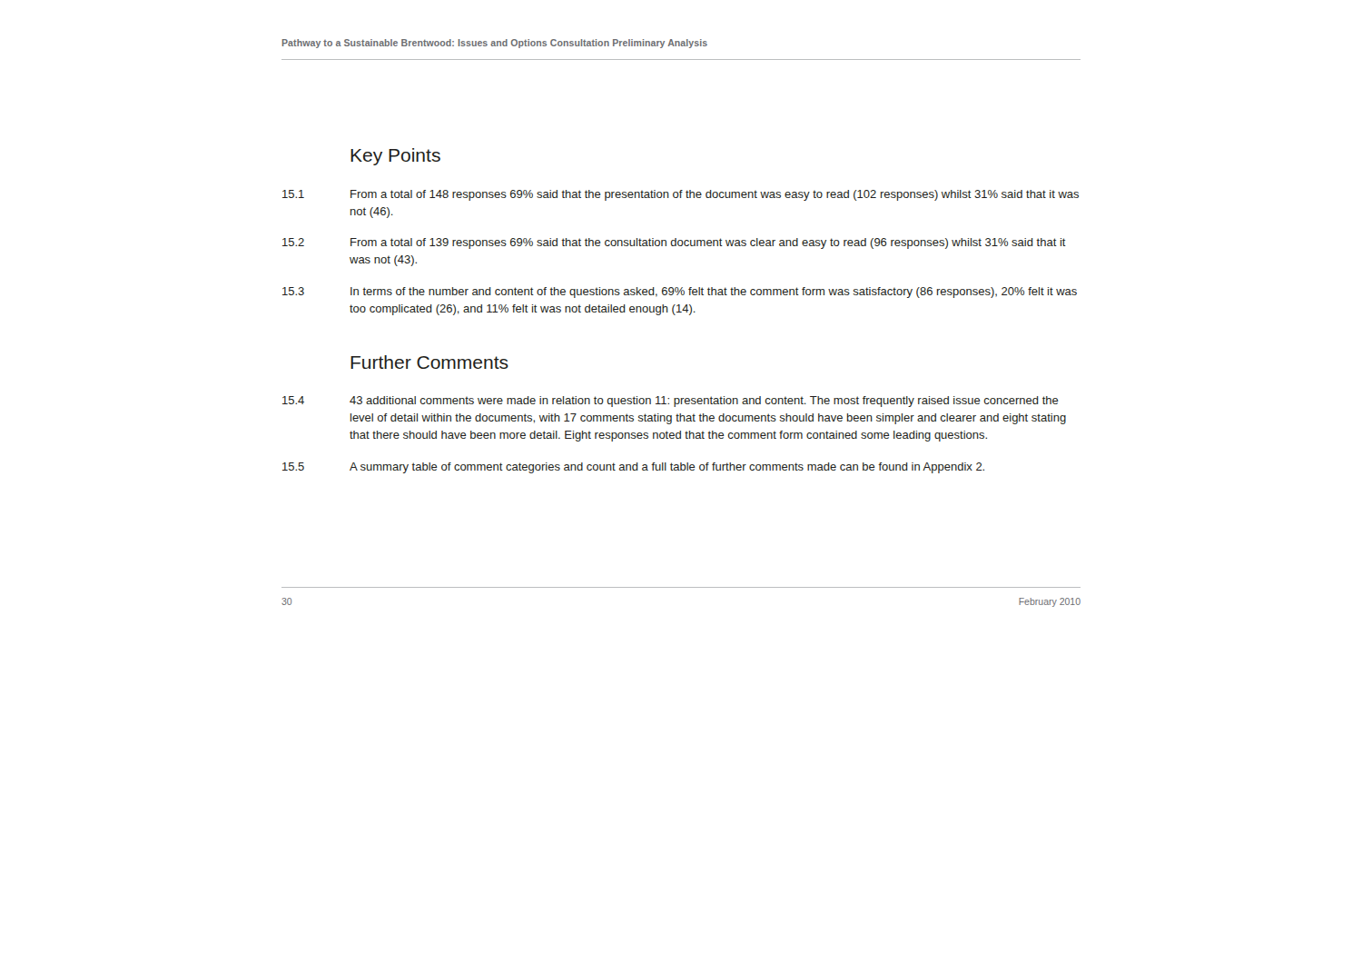Pathway to a Sustainable Brentwood: Issues and Options Consultation Preliminary Analysis
Key Points
15.1
From a total of 148 responses 69% said that the presentation of the document was easy to read (102 responses) whilst 31% said that it was not (46).
15.2
From a total of 139 responses 69% said that the consultation document was clear and easy to read (96 responses) whilst 31% said that it was not (43).
15.3
In terms of the number and content of the questions asked, 69% felt that the comment form was satisfactory (86 responses), 20% felt it was too complicated (26), and 11% felt it was not detailed enough (14).
Further Comments
15.4
43 additional comments were made in relation to question 11: presentation and content. The most frequently raised issue concerned the level of detail within the documents, with 17 comments stating that the documents should have been simpler and clearer and eight stating that there should have been more detail. Eight responses noted that the comment form contained some leading questions.
15.5
A summary table of comment categories and count and a full table of further comments made can be found in Appendix 2.
30
February 2010